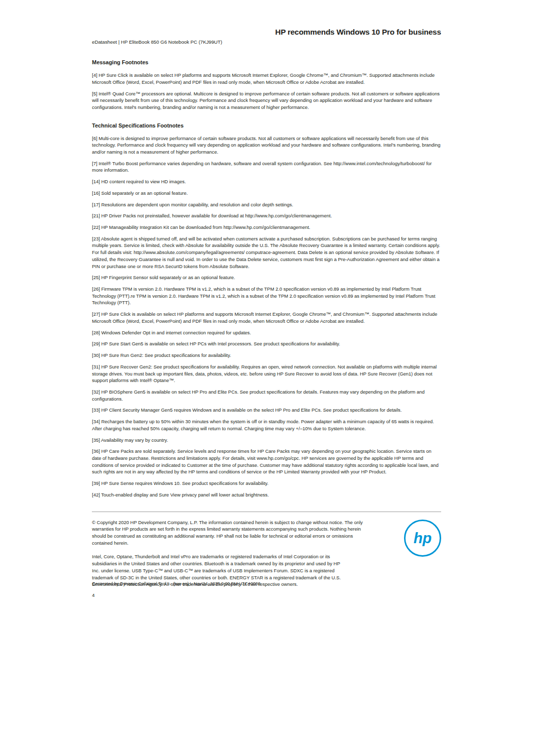HP recommends Windows 10 Pro for business
eDatasheet | HP EliteBook 850 G6 Notebook PC (7KJ99UT)
Messaging Footnotes
[4] HP Sure Click is available on select HP platforms and supports Microsoft Internet Explorer, Google Chrome™, and Chromium™. Supported attachments include Microsoft Office (Word, Excel, PowerPoint) and PDF files in read only mode, when Microsoft Office or Adobe Acrobat are installed.
[5] Intel® Quad Core™ processors are optional. Multicore is designed to improve performance of certain software products. Not all customers or software applications will necessarily benefit from use of this technology. Performance and clock frequency will vary depending on application workload and your hardware and software configurations. Intel's numbering, branding and/or naming is not a measurement of higher performance.
Technical Specifications Footnotes
[6] Multi-core is designed to improve performance of certain software products. Not all customers or software applications will necessarily benefit from use of this technology. Performance and clock frequency will vary depending on application workload and your hardware and software configurations. Intel's numbering, branding and/or naming is not a measurement of higher performance.
[7] Intel® Turbo Boost performance varies depending on hardware, software and overall system configuration. See http://www.intel.com/technology/turboboost/ for more information.
[14] HD content required to view HD images.
[16] Sold separately or as an optional feature.
[17] Resolutions are dependent upon monitor capability, and resolution and color depth settings.
[21] HP Driver Packs not preinstalled, however available for download at http://www.hp.com/go/clientmanagement.
[22] HP Manageability Integration Kit can be downloaded from http://www.hp.com/go/clientmanagement.
[23] Absolute agent is shipped turned off, and will be activated when customers activate a purchased subscription. Subscriptions can be purchased for terms ranging multiple years. Service is limited, check with Absolute for availability outside the U.S. The Absolute Recovery Guarantee is a limited warranty. Certain conditions apply. For full details visit: http://www.absolute.com/company/legal/agreements/ computrace-agreement. Data Delete is an optional service provided by Absolute Software. If utilized, the Recovery Guarantee is null and void. In order to use the Data Delete service, customers must first sign a Pre-Authorization Agreement and either obtain a PIN or purchase one or more RSA SecurID tokens from Absolute Software.
[25] HP Fingerprint Sensor sold separately or as an optional feature.
[26] Firmware TPM is version 2.0. Hardware TPM is v1.2, which is a subset of the TPM 2.0 specification version v0.89 as implemented by Intel Platform Trust Technology (PTT).re TPM is version 2.0. Hardware TPM is v1.2, which is a subset of the TPM 2.0 specification version v0.89 as implemented by Intel Platform Trust Technology (PTT).
[27] HP Sure Click is available on select HP platforms and supports Microsoft Internet Explorer, Google Chrome™, and Chromium™. Supported attachments include Microsoft Office (Word, Excel, PowerPoint) and PDF files in read only mode, when Microsoft Office or Adobe Acrobat are installed.
[28] Windows Defender Opt in and internet connection required for updates.
[29] HP Sure Start Gen5 is available on select HP PCs with Intel processors. See product specifications for availability.
[30] HP Sure Run Gen2: See product specifications for availability.
[31] HP Sure Recover Gen2: See product specifications for availability. Requires an open, wired network connection. Not available on platforms with multiple internal storage drives. You must back up important files, data, photos, videos, etc. before using HP Sure Recover to avoid loss of data. HP Sure Recover (Gen1) does not support platforms with Intel® Optane™.
[32] HP BIOSphere Gen5 is available on select HP Pro and Elite PCs. See product specifications for details. Features may vary depending on the platform and configurations.
[33] HP Client Security Manager Gen5 requires Windows and is available on the select HP Pro and Elite PCs. See product specifications for details.
[34] Recharges the battery up to 50% within 30 minutes when the system is off or in standby mode. Power adapter with a minimum capacity of 65 watts is required. After charging has reached 50% capacity, charging will return to normal. Charging time may vary +/–10% due to System tolerance.
[35] Availability may vary by country.
[36] HP Care Packs are sold separately. Service levels and response times for HP Care Packs may vary depending on your geographic location. Service starts on date of hardware purchase. Restrictions and limitations apply. For details, visit www.hp.com/go/cpc. HP services are governed by the applicable HP terms and conditions of service provided or indicated to Customer at the time of purchase. Customer may have additional statutory rights according to applicable local laws, and such rights are not in any way affected by the HP terms and conditions of service or the HP Limited Warranty provided with your HP Product.
[39] HP Sure Sense requires Windows 10. See product specifications for availability.
[42] Touch-enabled display and Sure View privacy panel will lower actual brightness.
© Copyright 2020 HP Development Company, L.P. The information contained herein is subject to change without notice. The only warranties for HP products are set forth in the express limited warranty statements accompanying such products. Nothing herein should be construed as constituting an additional warranty. HP shall not be liable for technical or editorial errors or omissions contained herein.
Intel, Core, Optane, Thunderbolt and Intel vPro are trademarks or registered trademarks of Intel Corporation or its subsidiaries in the United States and other countries. Bluetooth is a trademark owned by its proprietor and used by HP Inc. under license. USB Type-C™ and USB-C™ are trademarks of USB Implementers Forum. SDXC is a registered trademark of SD-3C in the United States, other countries or both. ENERGY STAR is a registered trademark of the U.S. Environmental Protection Agency. All other trademarks are the property of their respective owners.
hp
Generated by Dynamic Collateral Tool — (ww-en) – Nov 24, 2020 9:00 PM UTC+0000
4